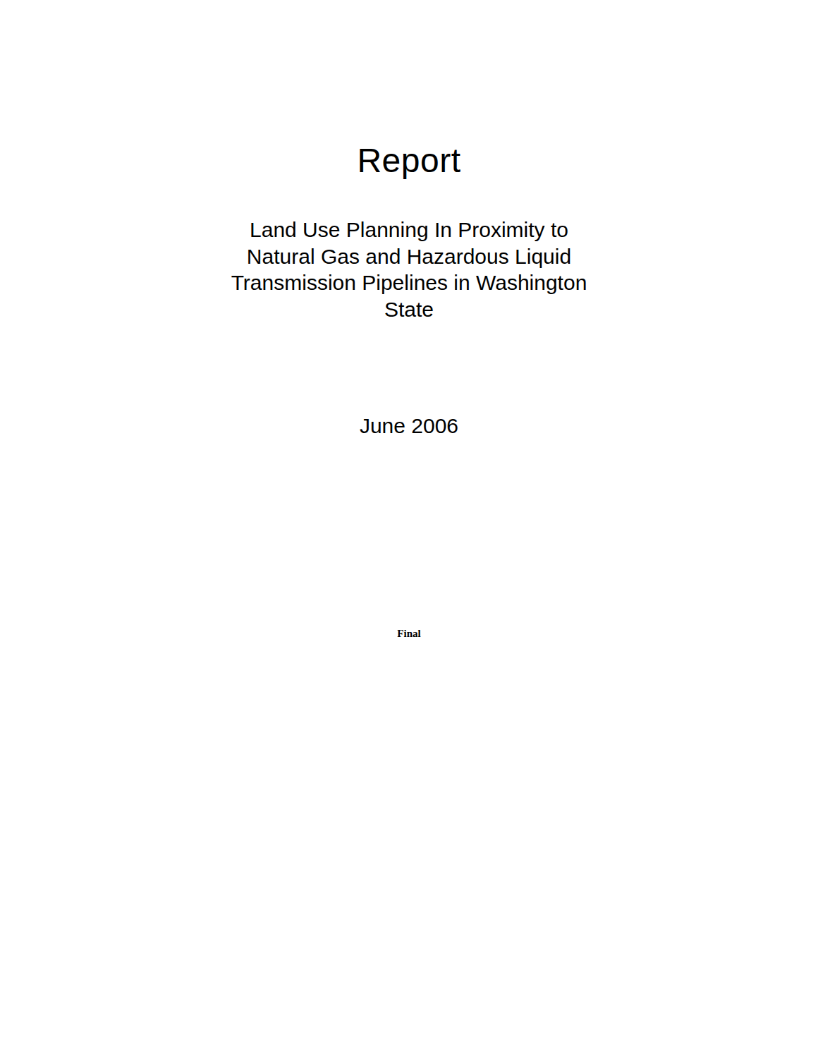Report
Land Use Planning In Proximity to Natural Gas and Hazardous Liquid Transmission Pipelines in Washington State
June 2006
Final